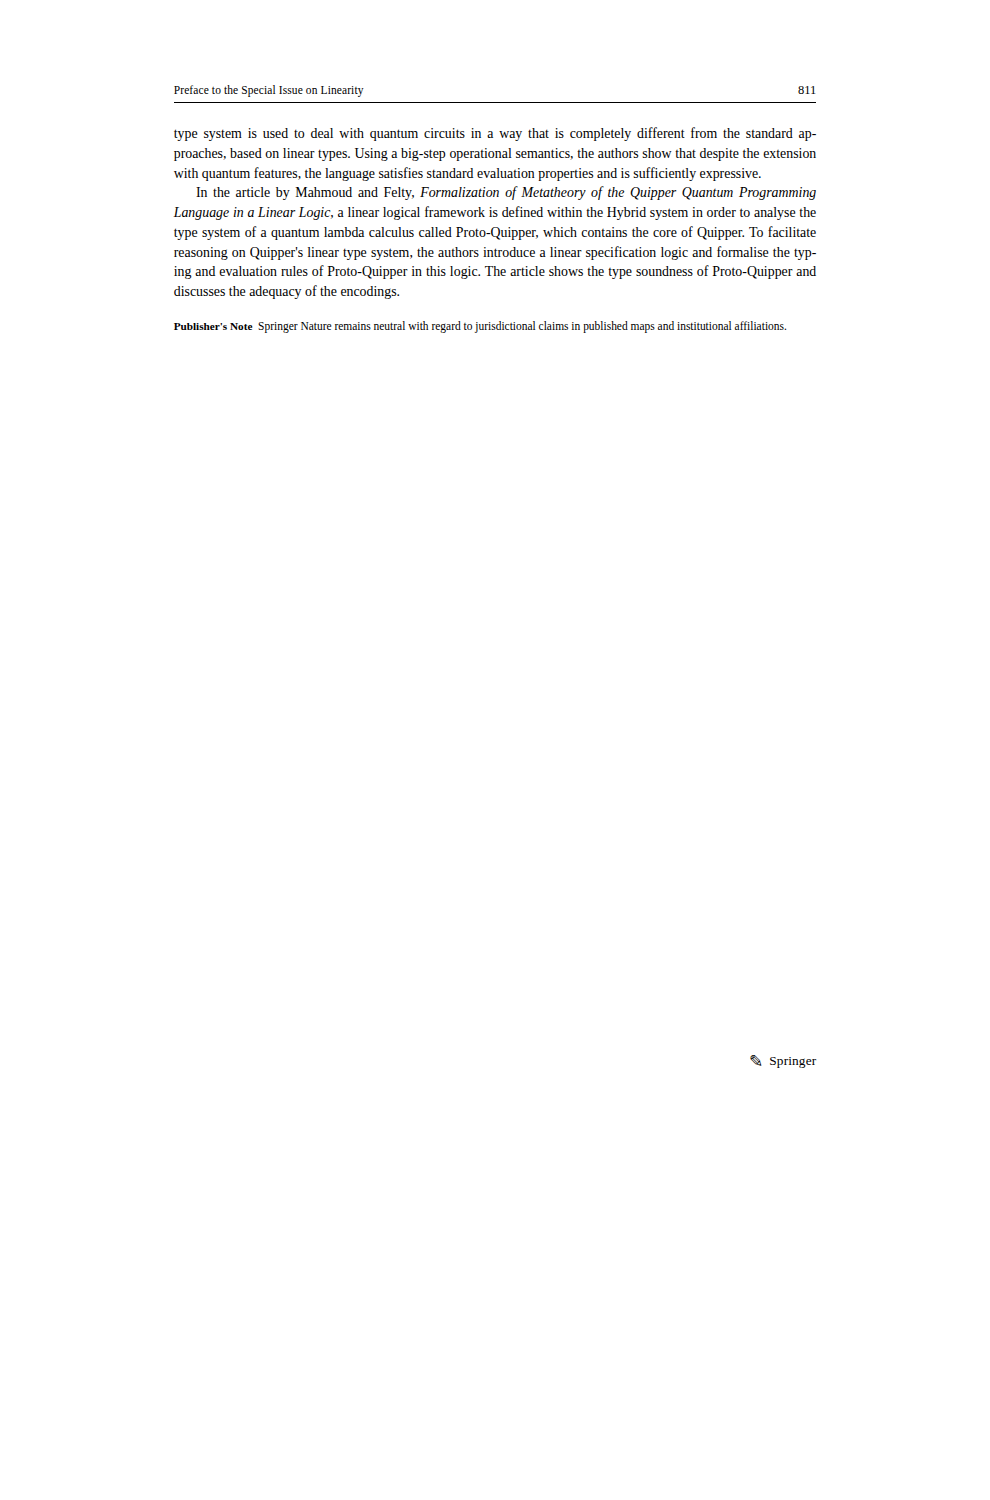Preface to the Special Issue on Linearity 811
type system is used to deal with quantum circuits in a way that is completely different from the standard approaches, based on linear types. Using a big-step operational semantics, the authors show that despite the extension with quantum features, the language satisfies standard evaluation properties and is sufficiently expressive.
In the article by Mahmoud and Felty, Formalization of Metatheory of the Quipper Quantum Programming Language in a Linear Logic, a linear logical framework is defined within the Hybrid system in order to analyse the type system of a quantum lambda calculus called Proto-Quipper, which contains the core of Quipper. To facilitate reasoning on Quipper's linear type system, the authors introduce a linear specification logic and formalise the typing and evaluation rules of Proto-Quipper in this logic. The article shows the type soundness of Proto-Quipper and discusses the adequacy of the encodings.
Publisher's Note Springer Nature remains neutral with regard to jurisdictional claims in published maps and institutional affiliations.
✎ Springer